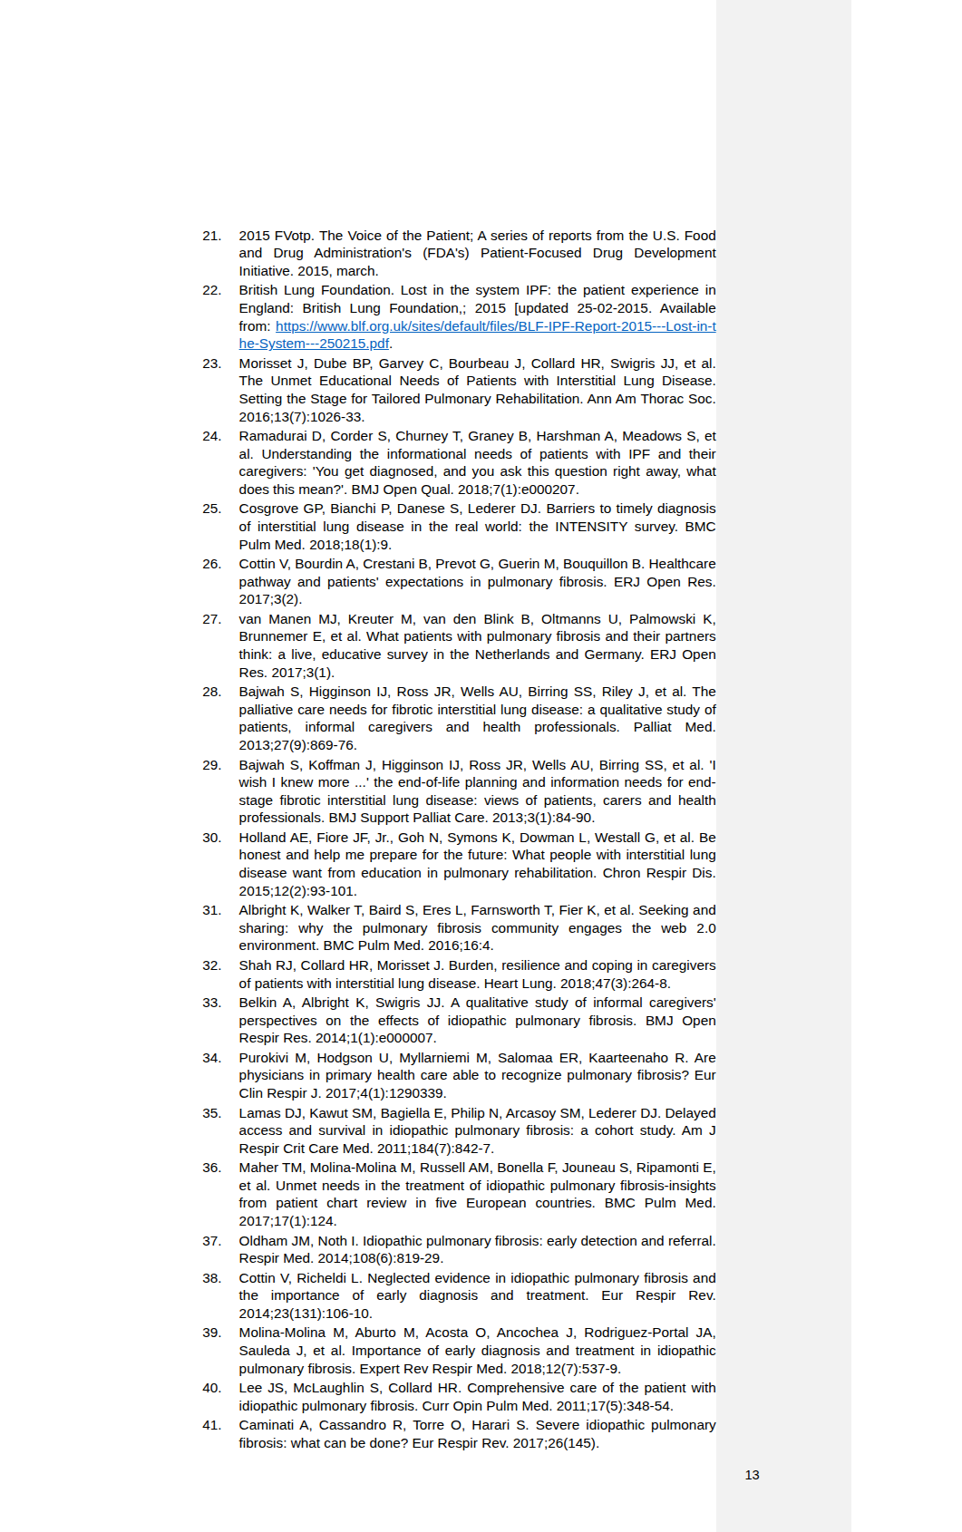21. 2015 FVotp. The Voice of the Patient; A series of reports from the U.S. Food and Drug Administration's (FDA's) Patient-Focused Drug Development Initiative. 2015, march.
22. British Lung Foundation. Lost in the system IPF: the patient experience in England: British Lung Foundation,; 2015 [updated 25-02-2015. Available from: https://www.blf.org.uk/sites/default/files/BLF-IPF-Report-2015---Lost-in-the-System---250215.pdf.
23. Morisset J, Dube BP, Garvey C, Bourbeau J, Collard HR, Swigris JJ, et al. The Unmet Educational Needs of Patients with Interstitial Lung Disease. Setting the Stage for Tailored Pulmonary Rehabilitation. Ann Am Thorac Soc. 2016;13(7):1026-33.
24. Ramadurai D, Corder S, Churney T, Graney B, Harshman A, Meadows S, et al. Understanding the informational needs of patients with IPF and their caregivers: 'You get diagnosed, and you ask this question right away, what does this mean?'. BMJ Open Qual. 2018;7(1):e000207.
25. Cosgrove GP, Bianchi P, Danese S, Lederer DJ. Barriers to timely diagnosis of interstitial lung disease in the real world: the INTENSITY survey. BMC Pulm Med. 2018;18(1):9.
26. Cottin V, Bourdin A, Crestani B, Prevot G, Guerin M, Bouquillon B. Healthcare pathway and patients' expectations in pulmonary fibrosis. ERJ Open Res. 2017;3(2).
27. van Manen MJ, Kreuter M, van den Blink B, Oltmanns U, Palmowski K, Brunnemer E, et al. What patients with pulmonary fibrosis and their partners think: a live, educative survey in the Netherlands and Germany. ERJ Open Res. 2017;3(1).
28. Bajwah S, Higginson IJ, Ross JR, Wells AU, Birring SS, Riley J, et al. The palliative care needs for fibrotic interstitial lung disease: a qualitative study of patients, informal caregivers and health professionals. Palliat Med. 2013;27(9):869-76.
29. Bajwah S, Koffman J, Higginson IJ, Ross JR, Wells AU, Birring SS, et al. 'I wish I knew more ...' the end-of-life planning and information needs for end-stage fibrotic interstitial lung disease: views of patients, carers and health professionals. BMJ Support Palliat Care. 2013;3(1):84-90.
30. Holland AE, Fiore JF, Jr., Goh N, Symons K, Dowman L, Westall G, et al. Be honest and help me prepare for the future: What people with interstitial lung disease want from education in pulmonary rehabilitation. Chron Respir Dis. 2015;12(2):93-101.
31. Albright K, Walker T, Baird S, Eres L, Farnsworth T, Fier K, et al. Seeking and sharing: why the pulmonary fibrosis community engages the web 2.0 environment. BMC Pulm Med. 2016;16:4.
32. Shah RJ, Collard HR, Morisset J. Burden, resilience and coping in caregivers of patients with interstitial lung disease. Heart Lung. 2018;47(3):264-8.
33. Belkin A, Albright K, Swigris JJ. A qualitative study of informal caregivers' perspectives on the effects of idiopathic pulmonary fibrosis. BMJ Open Respir Res. 2014;1(1):e000007.
34. Purokivi M, Hodgson U, Myllarniemi M, Salomaa ER, Kaarteenaho R. Are physicians in primary health care able to recognize pulmonary fibrosis? Eur Clin Respir J. 2017;4(1):1290339.
35. Lamas DJ, Kawut SM, Bagiella E, Philip N, Arcasoy SM, Lederer DJ. Delayed access and survival in idiopathic pulmonary fibrosis: a cohort study. Am J Respir Crit Care Med. 2011;184(7):842-7.
36. Maher TM, Molina-Molina M, Russell AM, Bonella F, Jouneau S, Ripamonti E, et al. Unmet needs in the treatment of idiopathic pulmonary fibrosis-insights from patient chart review in five European countries. BMC Pulm Med. 2017;17(1):124.
37. Oldham JM, Noth I. Idiopathic pulmonary fibrosis: early detection and referral. Respir Med. 2014;108(6):819-29.
38. Cottin V, Richeldi L. Neglected evidence in idiopathic pulmonary fibrosis and the importance of early diagnosis and treatment. Eur Respir Rev. 2014;23(131):106-10.
39. Molina-Molina M, Aburto M, Acosta O, Ancochea J, Rodriguez-Portal JA, Sauleda J, et al. Importance of early diagnosis and treatment in idiopathic pulmonary fibrosis. Expert Rev Respir Med. 2018;12(7):537-9.
40. Lee JS, McLaughlin S, Collard HR. Comprehensive care of the patient with idiopathic pulmonary fibrosis. Curr Opin Pulm Med. 2011;17(5):348-54.
41. Caminati A, Cassandro R, Torre O, Harari S. Severe idiopathic pulmonary fibrosis: what can be done? Eur Respir Rev. 2017;26(145).
13